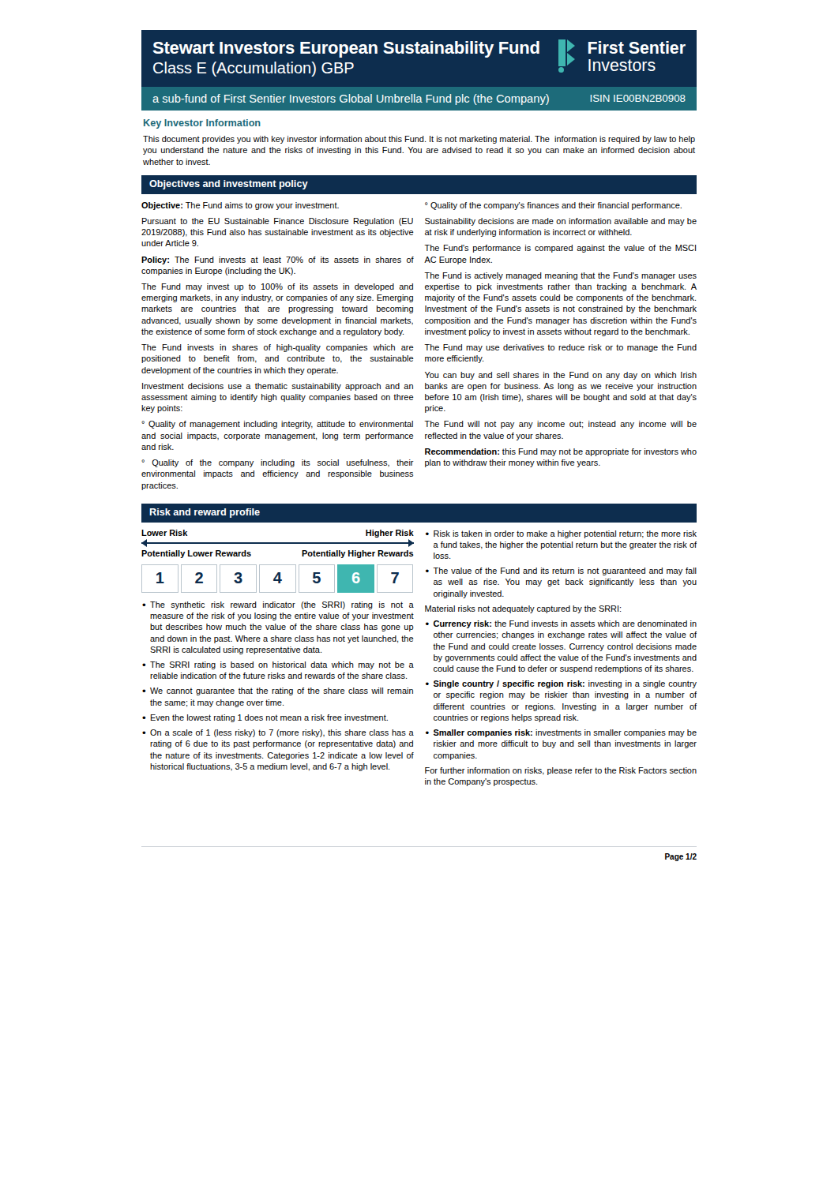Stewart Investors European Sustainability Fund
Class E (Accumulation) GBP
First Sentier
Investors
a sub-fund of First Sentier Investors Global Umbrella Fund plc (the Company)
ISIN IE00BN2B0908
Key Investor Information
This document provides you with key investor information about this Fund. It is not marketing material. The information is required by law to help you understand the nature and the risks of investing in this Fund. You are advised to read it so you can make an informed decision about whether to invest.
Objectives and investment policy
Objective: The Fund aims to grow your investment.
Pursuant to the EU Sustainable Finance Disclosure Regulation (EU 2019/2088), this Fund also has sustainable investment as its objective under Article 9.
Policy: The Fund invests at least 70% of its assets in shares of companies in Europe (including the UK).
The Fund may invest up to 100% of its assets in developed and emerging markets, in any industry, or companies of any size. Emerging markets are countries that are progressing toward becoming advanced, usually shown by some development in financial markets, the existence of some form of stock exchange and a regulatory body.
The Fund invests in shares of high-quality companies which are positioned to benefit from, and contribute to, the sustainable development of the countries in which they operate.
Investment decisions use a thematic sustainability approach and an assessment aiming to identify high quality companies based on three key points:
° Quality of management including integrity, attitude to environmental and social impacts, corporate management, long term performance and risk.
° Quality of the company including its social usefulness, their environmental impacts and efficiency and responsible business practices.
° Quality of the company's finances and their financial performance.
Sustainability decisions are made on information available and may be at risk if underlying information is incorrect or withheld.
The Fund's performance is compared against the value of the MSCI AC Europe Index.
The Fund is actively managed meaning that the Fund's manager uses expertise to pick investments rather than tracking a benchmark. A majority of the Fund's assets could be components of the benchmark. Investment of the Fund's assets is not constrained by the benchmark composition and the Fund's manager has discretion within the Fund's investment policy to invest in assets without regard to the benchmark.
The Fund may use derivatives to reduce risk or to manage the Fund more efficiently.
You can buy and sell shares in the Fund on any day on which Irish banks are open for business. As long as we receive your instruction before 10 am (Irish time), shares will be bought and sold at that day's price.
The Fund will not pay any income out; instead any income will be reflected in the value of your shares.
Recommendation: this Fund may not be appropriate for investors who plan to withdraw their money within five years.
Risk and reward profile
Lower Risk Higher Risk
Potentially Lower Rewards Potentially Higher Rewards
1
2
3
4
5
6
7
The synthetic risk reward indicator (the SRRI) rating is not a measure of the risk of you losing the entire value of your investment but describes how much the value of the share class has gone up and down in the past. Where a share class has not yet launched, the SRRI is calculated using representative data.
The SRRI rating is based on historical data which may not be a reliable indication of the future risks and rewards of the share class.
We cannot guarantee that the rating of the share class will remain the same; it may change over time.
Even the lowest rating 1 does not mean a risk free investment.
On a scale of 1 (less risky) to 7 (more risky), this share class has a rating of 6 due to its past performance (or representative data) and the nature of its investments. Categories 1-2 indicate a low level of historical fluctuations, 3-5 a medium level, and 6-7 a high level.
Risk is taken in order to make a higher potential return; the more risk a fund takes, the higher the potential return but the greater the risk of loss.
The value of the Fund and its return is not guaranteed and may fall as well as rise. You may get back significantly less than you originally invested.
Material risks not adequately captured by the SRRI:
Currency risk: the Fund invests in assets which are denominated in other currencies; changes in exchange rates will affect the value of the Fund and could create losses. Currency control decisions made by governments could affect the value of the Fund's investments and could cause the Fund to defer or suspend redemptions of its shares.
Single country / specific region risk: investing in a single country or specific region may be riskier than investing in a number of different countries or regions. Investing in a larger number of countries or regions helps spread risk.
Smaller companies risk: investments in smaller companies may be riskier and more difficult to buy and sell than investments in larger companies.
For further information on risks, please refer to the Risk Factors section in the Company's prospectus.
Page 1/2